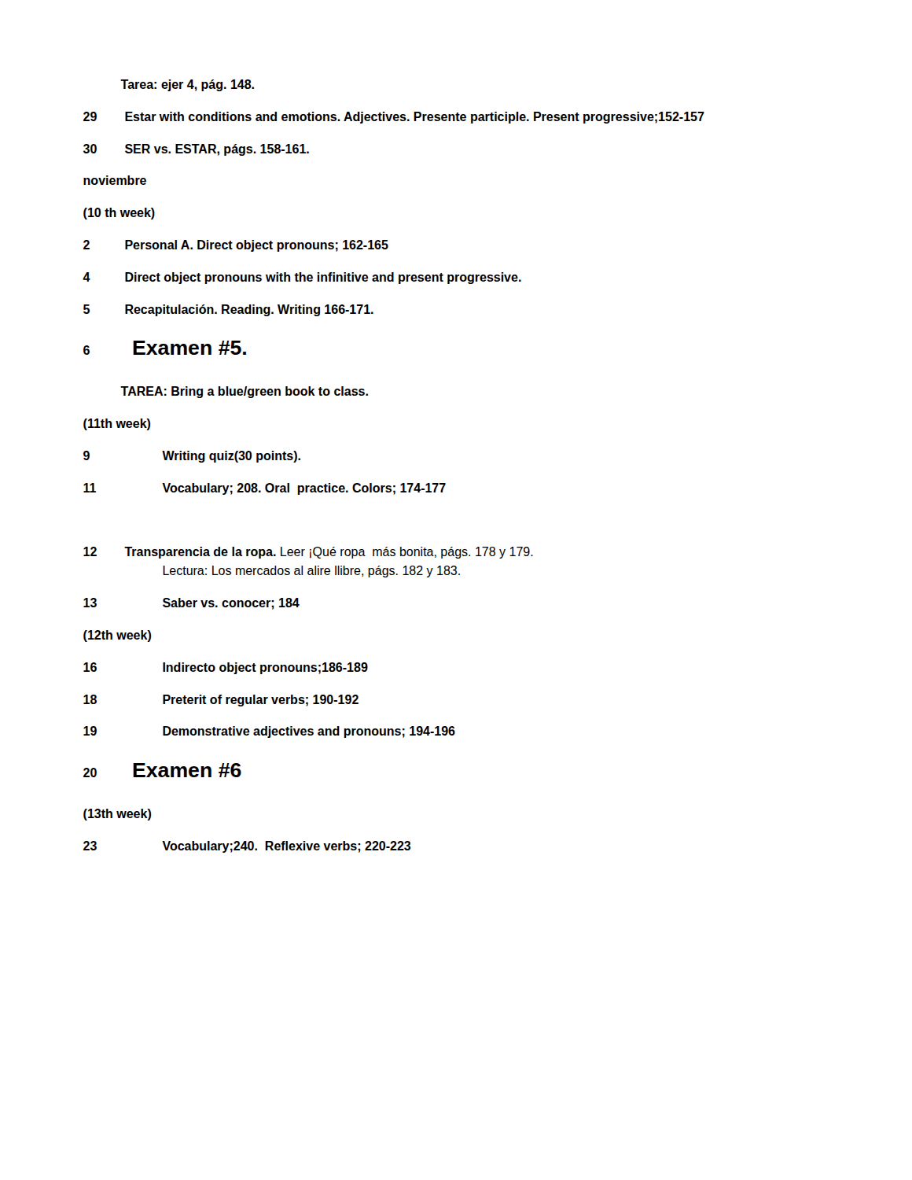Tarea: ejer 4, pág. 148.
29 Estar with conditions and emotions. Adjectives. Presente participle. Present progressive;152-157
30 SER vs. ESTAR, págs. 158-161.
noviembre
(10 th week)
2 Personal A. Direct object pronouns; 162-165
4 Direct object pronouns with the infinitive and present progressive.
5 Recapitulación. Reading. Writing 166-171.
6 Examen #5.
TAREA: Bring a blue/green book to class.
(11th week)
9 Writing quiz(30 points).
11 Vocabulary; 208. Oral practice. Colors; 174-177
12 Transparencia de la ropa. Leer ¡Qué ropa más bonita, págs. 178 y 179.
Lectura: Los mercados al alire llibre, págs. 182 y 183.
13 Saber vs. conocer; 184
(12th week)
16 Indirecto object pronouns;186-189
18 Preterit of regular verbs; 190-192
19 Demonstrative adjectives and pronouns; 194-196
20 Examen #6
(13th week)
23 Vocabulary;240. Reflexive verbs; 220-223